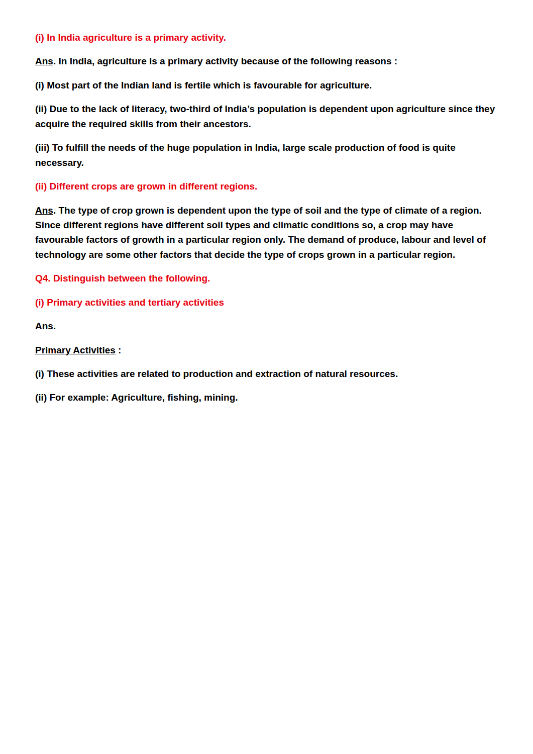(i) In India agriculture is a primary activity.
Ans. In India, agriculture is a primary activity because of the following reasons :
(i) Most part of the Indian land is fertile which is favourable for agriculture.
(ii) Due to the lack of literacy, two-third of India’s population is dependent upon agriculture since they acquire the required skills from their ancestors.
(iii) To fulfill the needs of the huge population in India, large scale production of food is quite necessary.
(ii) Different crops are grown in different regions.
Ans. The type of crop grown is dependent upon the type of soil and the type of climate of a region. Since different regions have different soil types and climatic conditions so, a crop may have favourable factors of growth in a particular region only. The demand of produce, labour and level of technology are some other factors that decide the type of crops grown in a particular region.
Q4. Distinguish between the following.
(i) Primary activities and tertiary activities
Ans.
Primary Activities :
(i) These activities are related to production and extraction of natural resources.
(ii) For example: Agriculture, fishing, mining.